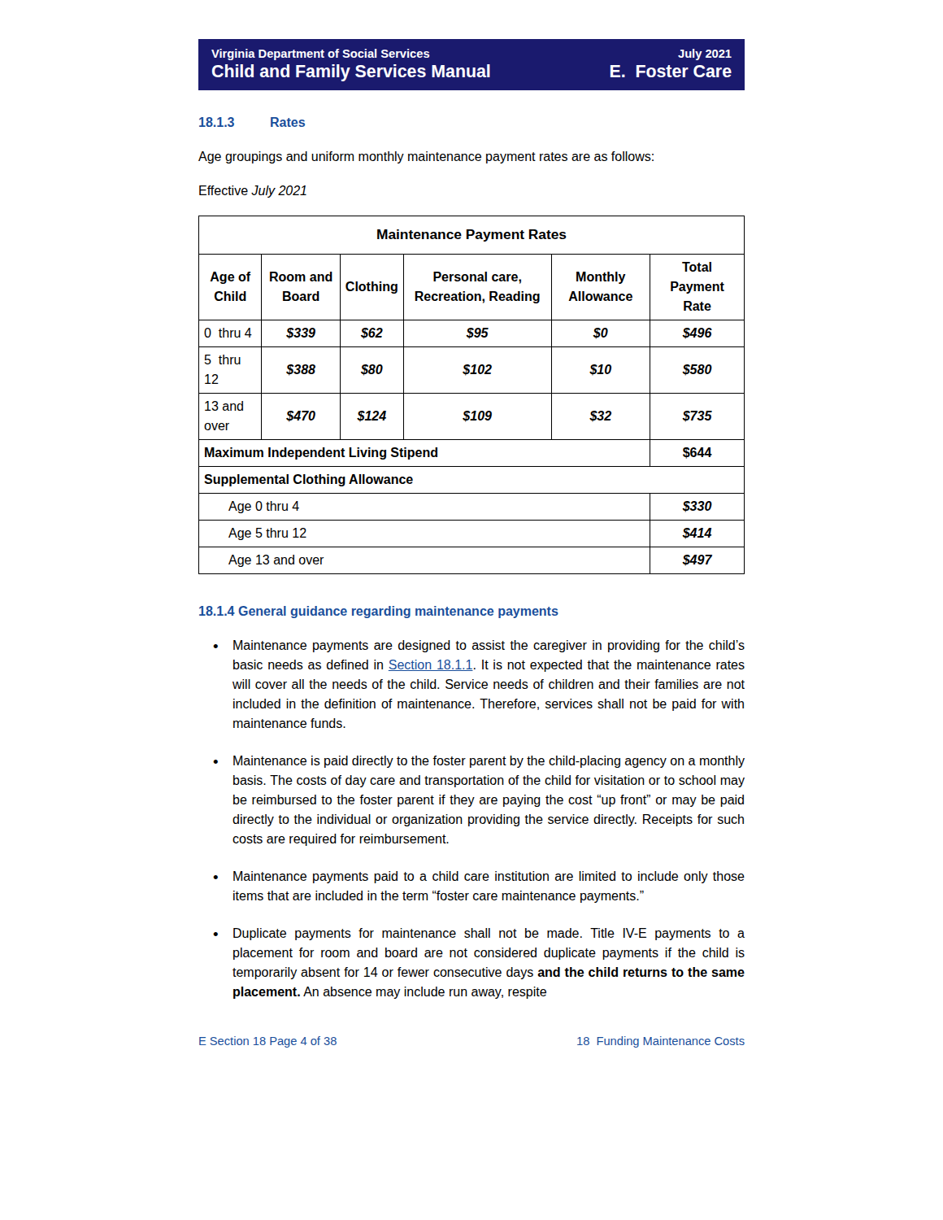Virginia Department of Social Services Child and Family Services Manual
July 2021 E. Foster Care
18.1.3 Rates
Age groupings and uniform monthly maintenance payment rates are as follows:
Effective July 2021
| Maintenance Payment Rates |
| Age of Child | Room and Board | Clothing | Personal care, Recreation, Reading | Monthly Allowance | Total Payment Rate |
| 0 thru 4 | $339 | $62 | $95 | $0 | $496 |
| 5 thru 12 | $388 | $80 | $102 | $10 | $580 |
| 13 and over | $470 | $124 | $109 | $32 | $735 |
| Maximum Independent Living Stipend | $644 |
| Supplemental Clothing Allowance |
| Age 0 thru 4 | $330 |
| Age 5 thru 12 | $414 |
| Age 13 and over | $497 |
18.1.4 General guidance regarding maintenance payments
Maintenance payments are designed to assist the caregiver in providing for the child’s basic needs as defined in Section 18.1.1. It is not expected that the maintenance rates will cover all the needs of the child. Service needs of children and their families are not included in the definition of maintenance. Therefore, services shall not be paid for with maintenance funds.
Maintenance is paid directly to the foster parent by the child-placing agency on a monthly basis. The costs of day care and transportation of the child for visitation or to school may be reimbursed to the foster parent if they are paying the cost “up front” or may be paid directly to the individual or organization providing the service directly. Receipts for such costs are required for reimbursement.
Maintenance payments paid to a child care institution are limited to include only those items that are included in the term “foster care maintenance payments.”
Duplicate payments for maintenance shall not be made. Title IV-E payments to a placement for room and board are not considered duplicate payments if the child is temporarily absent for 14 or fewer consecutive days and the child returns to the same placement. An absence may include run away, respite
E Section 18 Page 4 of 38 18 Funding Maintenance Costs